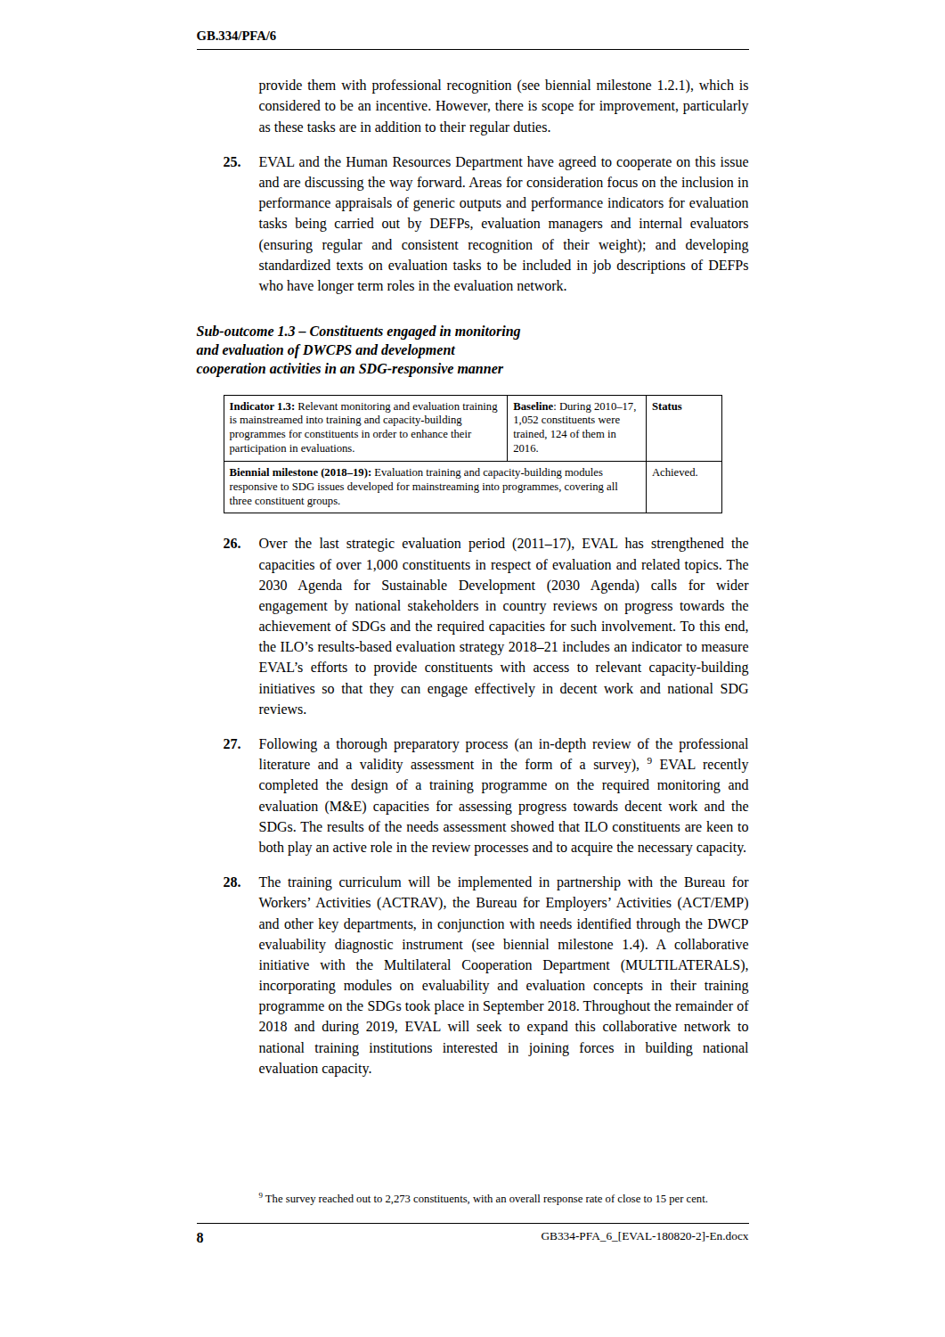GB.334/PFA/6
provide them with professional recognition (see biennial milestone 1.2.1), which is considered to be an incentive. However, there is scope for improvement, particularly as these tasks are in addition to their regular duties.
25. EVAL and the Human Resources Department have agreed to cooperate on this issue and are discussing the way forward. Areas for consideration focus on the inclusion in performance appraisals of generic outputs and performance indicators for evaluation tasks being carried out by DEFPs, evaluation managers and internal evaluators (ensuring regular and consistent recognition of their weight); and developing standardized texts on evaluation tasks to be included in job descriptions of DEFPs who have longer term roles in the evaluation network.
Sub-outcome 1.3 – Constituents engaged in monitoring
and evaluation of DWCPS and development
cooperation activities in an SDG-responsive manner
| Indicator 1.3: Relevant monitoring and evaluation training is mainstreamed into training and capacity-building programmes for constituents in order to enhance their participation in evaluations. | Baseline : During 2010–17, 1,052 constituents were trained, 124 of them in 2016. | Status |
| Biennial milestone (2018–19): Evaluation training and capacity-building modules responsive to SDG issues developed for mainstreaming into programmes, covering all three constituent groups. | Achieved. |
26. Over the last strategic evaluation period (2011–17), EVAL has strengthened the capacities of over 1,000 constituents in respect of evaluation and related topics. The 2030 Agenda for Sustainable Development (2030 Agenda) calls for wider engagement by national stakeholders in country reviews on progress towards the achievement of SDGs and the required capacities for such involvement. To this end, the ILO’s results-based evaluation strategy 2018–21 includes an indicator to measure EVAL’s efforts to provide constituents with access to relevant capacity-building initiatives so that they can engage effectively in decent work and national SDG reviews.
27. Following a thorough preparatory process (an in-depth review of the professional literature and a validity assessment in the form of a survey), 9 EVAL recently completed the design of a training programme on the required monitoring and evaluation (M&E) capacities for assessing progress towards decent work and the SDGs. The results of the needs assessment showed that ILO constituents are keen to both play an active role in the review processes and to acquire the necessary capacity.
28. The training curriculum will be implemented in partnership with the Bureau for Workers’ Activities (ACTRAV), the Bureau for Employers’ Activities (ACT/EMP) and other key departments, in conjunction with needs identified through the DWCP evaluability diagnostic instrument (see biennial milestone 1.4). A collaborative initiative with the Multilateral Cooperation Department (MULTILATERALS), incorporating modules on evaluability and evaluation concepts in their training programme on the SDGs took place in September 2018. Throughout the remainder of 2018 and during 2019, EVAL will seek to expand this collaborative network to national training institutions interested in joining forces in building national evaluation capacity.
9 The survey reached out to 2,273 constituents, with an overall response rate of close to 15 per cent.
8 GB334-PFA_6_[EVAL-180820-2]-En.docx